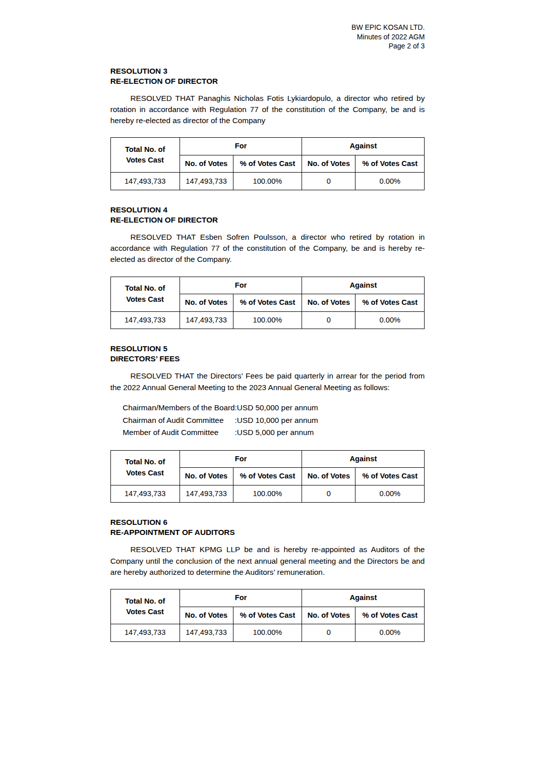BW EPIC KOSAN LTD.
Minutes of 2022 AGM
Page 2 of 3
RESOLUTION 3
RE-ELECTION OF DIRECTOR
RESOLVED THAT Panaghis Nicholas Fotis Lykiardopulo, a director who retired by rotation in accordance with Regulation 77 of the constitution of the Company, be and is hereby re-elected as director of the Company
| Total No. of Votes Cast | For | Against |
| --- | --- | --- |
| No. of Votes | % of Votes Cast | No. of Votes | % of Votes Cast |
| 147,493,733 | 147,493,733 | 100.00% | 0 | 0.00% |
RESOLUTION 4
RE-ELECTION OF DIRECTOR
RESOLVED THAT Esben Sofren Poulsson, a director who retired by rotation in accordance with Regulation 77 of the constitution of the Company, be and is hereby re-elected as director of the Company.
| Total No. of Votes Cast | For | Against |
| --- | --- | --- |
| No. of Votes | % of Votes Cast | No. of Votes | % of Votes Cast |
| 147,493,733 | 147,493,733 | 100.00% | 0 | 0.00% |
RESOLUTION 5
DIRECTORS’ FEES
RESOLVED THAT the Directors’ Fees be paid quarterly in arrear for the period from the 2022 Annual General Meeting to the 2023 Annual General Meeting as follows:
| Chairman/Members of the Board | : | USD 50,000 per annum |
| Chairman of Audit Committee | : | USD 10,000 per annum |
| Member of Audit Committee | : | USD 5,000 per annum |
| Total No. of Votes Cast | For | Against |
| --- | --- | --- |
| No. of Votes | % of Votes Cast | No. of Votes | % of Votes Cast |
| 147,493,733 | 147,493,733 | 100.00% | 0 | 0.00% |
RESOLUTION 6
RE-APPOINTMENT OF AUDITORS
RESOLVED THAT KPMG LLP be and is hereby re-appointed as Auditors of the Company until the conclusion of the next annual general meeting and the Directors be and are hereby authorized to determine the Auditors’ remuneration.
| Total No. of Votes Cast | For | Against |
| --- | --- | --- |
| No. of Votes | % of Votes Cast | No. of Votes | % of Votes Cast |
| 147,493,733 | 147,493,733 | 100.00% | 0 | 0.00% |